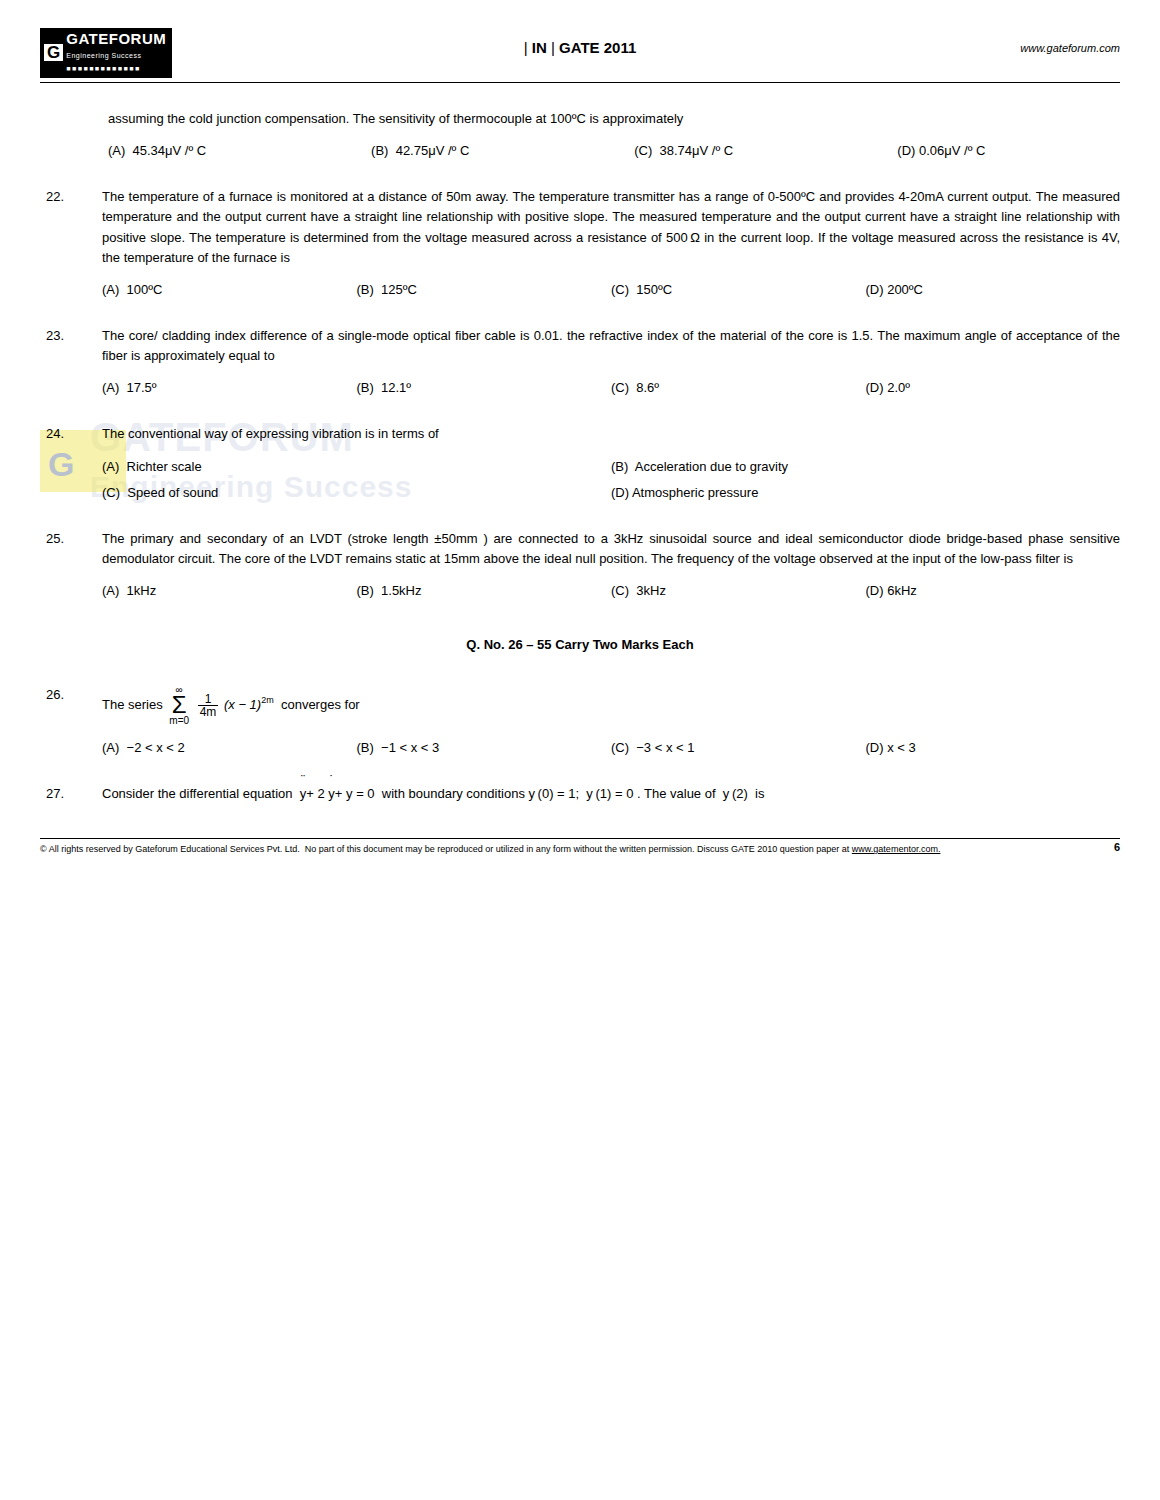GGATEFORUM
Engineering Success
■■■■■■■■■■■■■
| IN | GATE 2011
www.gateforum.com
assuming the cold junction compensation. The sensitivity of thermocouple at 100ºC is approximately
(A) 45.34μV /º C
(B) 42.75μV /º C
(C) 38.74μV /º C
(D) 0.06μV /º C
22.
The temperature of a furnace is monitored at a distance of 50m away. The temperature transmitter has a range of 0-500ºC and provides 4-20mA current output. The measured temperature and the output current have a straight line relationship with positive slope. The measured temperature and the output current have a straight line relationship with positive slope. The temperature is determined from the voltage measured across a resistance of 500 Ω in the current loop. If the voltage measured across the resistance is 4V, the temperature of the furnace is
(A) 100ºC
(B) 125ºC
(C) 150ºC
(D) 200ºC
23.
The core/ cladding index difference of a single-mode optical fiber cable is 0.01. the refractive index of the material of the core is 1.5. The maximum angle of acceptance of the fiber is approximately equal to
(A) 17.5º
(B) 12.1º
(C) 8.6º
(D) 2.0º
GATEFORUM
Engineering Success
G
24.
The conventional way of expressing vibration is in terms of
(A) Richter scale
(B) Acceleration due to gravity
(C) Speed of sound
(D) Atmospheric pressure
25.
The primary and secondary of an LVDT (stroke length ±50mm ) are connected to a 3kHz sinusoidal source and ideal semiconductor diode bridge-based phase sensitive demodulator circuit. The core of the LVDT remains static at 15mm above the ideal null position. The frequency of the voltage observed at the input of the low-pass filter is
(A) 1kHz
(B) 1.5kHz
(C) 3kHz
(D) 6kHz
Q. No. 26 – 55 Carry Two Marks Each
26.
The series ∞ Σ m=0 14m (x − 1)2m converges for
(A) −2 < x < 2
(B) −1 < x < 3
(C) −3 < x < 1
(D) x < 3
27.
Consider the differential equation y+ 2 y+ y = 0 with boundary conditions y (0) = 1; y (1) = 0 . The value of y (2) is
© All rights reserved by Gateforum Educational Services Pvt. Ltd. No part of this document may be reproduced or utilized in any form without the written permission. Discuss GATE 2010 question paper at www.gatementor.com. 6